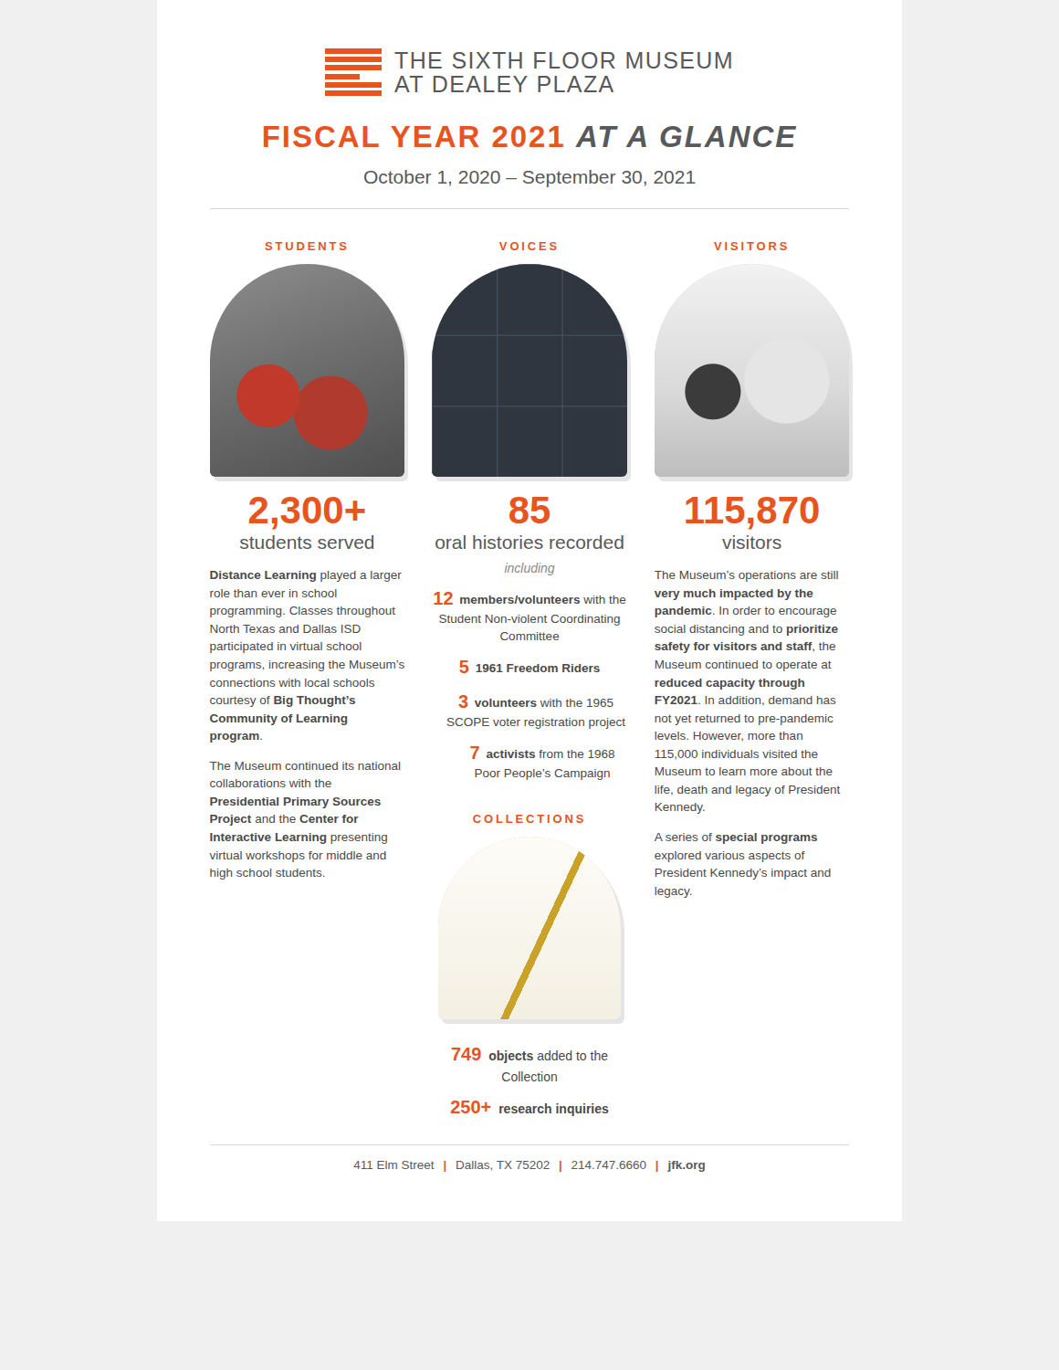THE SIXTH FLOOR MUSEUM
AT DEALEY PLAZA
FISCAL YEAR 2021 AT A GLANCE
October 1, 2020 – September 30, 2021
STUDENTS
2,300+
students served
Distance Learning played a larger role than ever in school programming. Classes throughout North Texas and Dallas ISD participated in virtual school programs, increasing the Museum’s connections with local schools courtesy of Big Thought’s Community of Learning program.
The Museum continued its national collaborations with the Presidential Primary Sources Project and the Center for Interactive Learning presenting virtual workshops for middle and high school students.
VOICES
85
oral histories recorded
including
12 members/volunteers with the Student Non-violent Coordinating Committee
5 1961 Freedom Riders
3 volunteers with the 1965 SCOPE voter registration project
7 activists from the 1968 Poor People’s Campaign
COLLECTIONS
749 objects added to the Collection
250+ research inquiries
VISITORS
115,870
visitors
The Museum’s operations are still very much impacted by the pandemic. In order to encourage social distancing and to prioritize safety for visitors and staff, the Museum continued to operate at reduced capacity through FY2021. In addition, demand has not yet returned to pre-pandemic levels. However, more than 115,000 individuals visited the Museum to learn more about the life, death and legacy of President Kennedy.
A series of special programs explored various aspects of President Kennedy’s impact and legacy.
411 Elm Street | Dallas, TX 75202 | 214.747.6660 | jfk.org